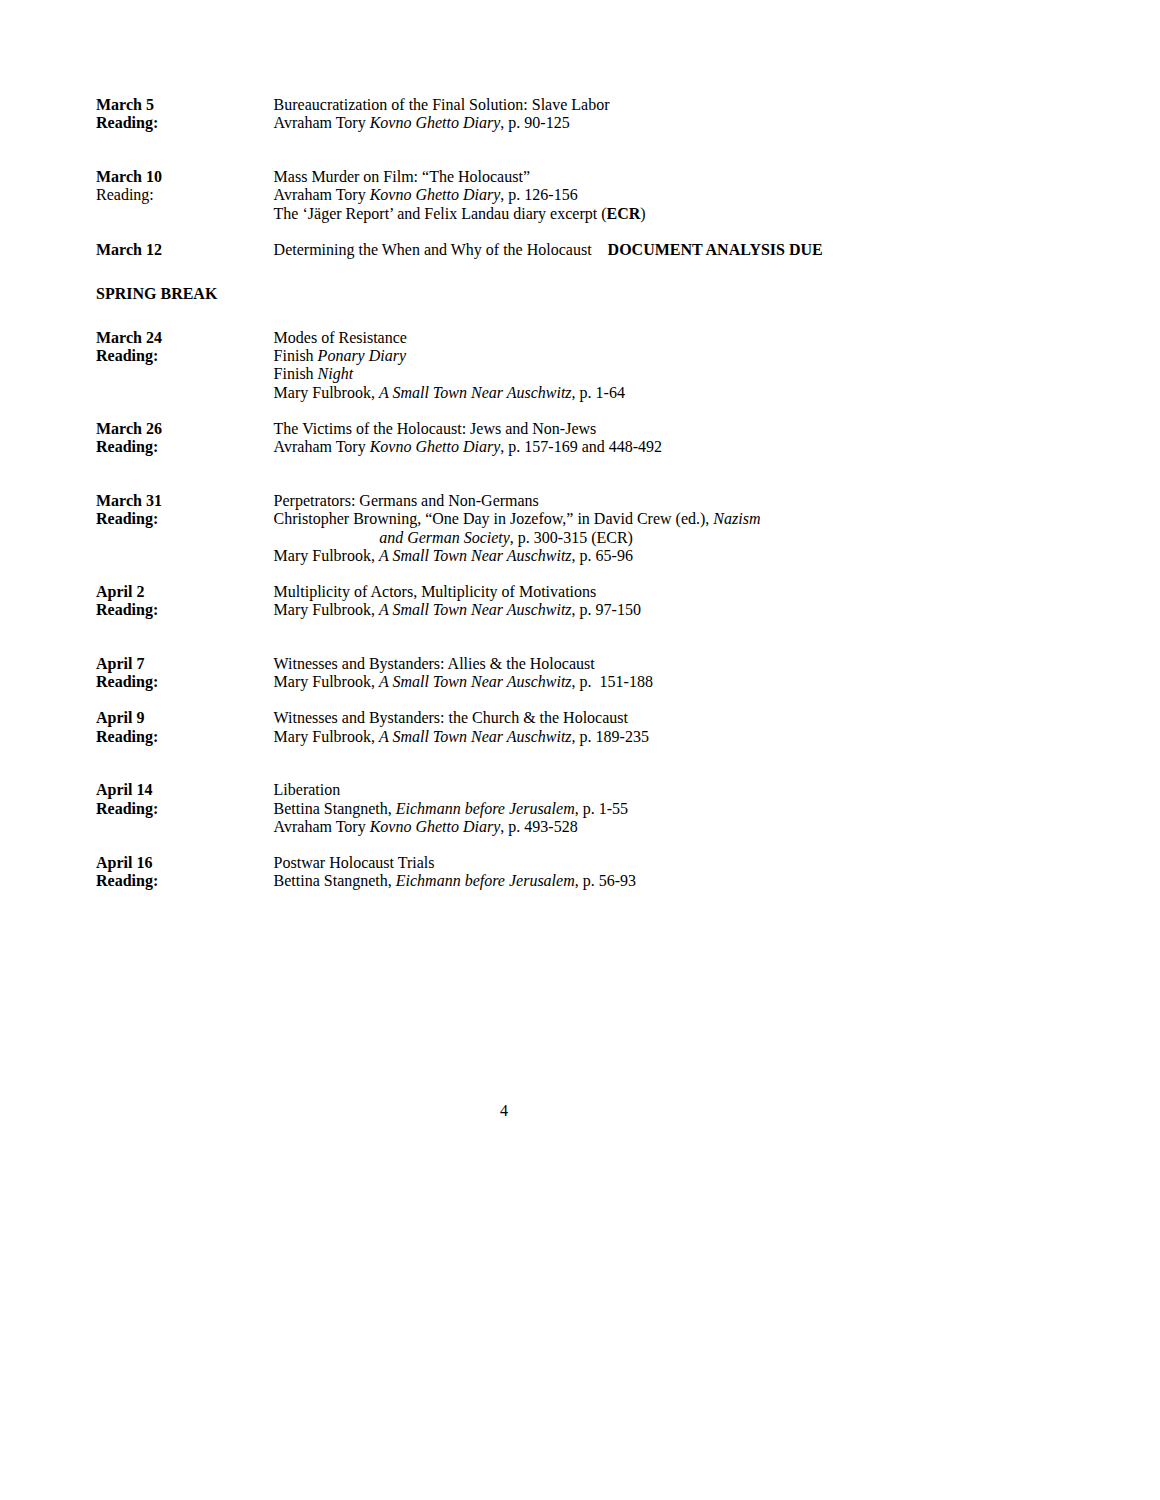| March 5 | Bureaucratization of the Final Solution: Slave Labor |
| Reading: | Avraham Tory Kovno Ghetto Diary , p. 90-125 |
| March 10 | Mass Murder on Film: “The Holocaust” |
| Reading: | Avraham Tory Kovno Ghetto Diary , p. 126-156 |
| | The ‘Jäger Report’ and Felix Landau diary excerpt ( ECR ) |
| March 12 | Determining the When and Why of the Holocaust DOCUMENT ANALYSIS DUE |
| SPRING BREAK | |
| March 24 | Modes of Resistance |
| Reading: | Finish Ponary Diary |
| | Finish Night |
| | Mary Fulbrook, A Small Town Near Auschwitz , p. 1-64 |
| March 26 | The Victims of the Holocaust: Jews and Non-Jews |
| Reading: | Avraham Tory Kovno Ghetto Diary , p. 157-169 and 448-492 |
| March 31 | Perpetrators: Germans and Non-Germans |
| Reading: | Christopher Browning, “One Day in Jozefow,” in David Crew (ed.), Nazism and German Society , p. 300-315 (ECR) |
| | Mary Fulbrook, A Small Town Near Auschwitz , p. 65-96 |
| April 2 | Multiplicity of Actors, Multiplicity of Motivations |
| Reading: | Mary Fulbrook, A Small Town Near Auschwitz , p. 97-150 |
| April 7 | Witnesses and Bystanders: Allies & the Holocaust |
| Reading: | Mary Fulbrook, A Small Town Near Auschwitz , p. 151-188 |
| April 9 | Witnesses and Bystanders: the Church & the Holocaust |
| Reading: | Mary Fulbrook, A Small Town Near Auschwitz , p. 189-235 |
| April 14 | Liberation |
| Reading: | Bettina Stangneth, Eichmann before Jerusalem , p. 1-55 |
| | Avraham Tory Kovno Ghetto Diary , p. 493-528 |
| April 16 | Postwar Holocaust Trials |
| Reading: | Bettina Stangneth, Eichmann before Jerusalem , p. 56-93 |
4